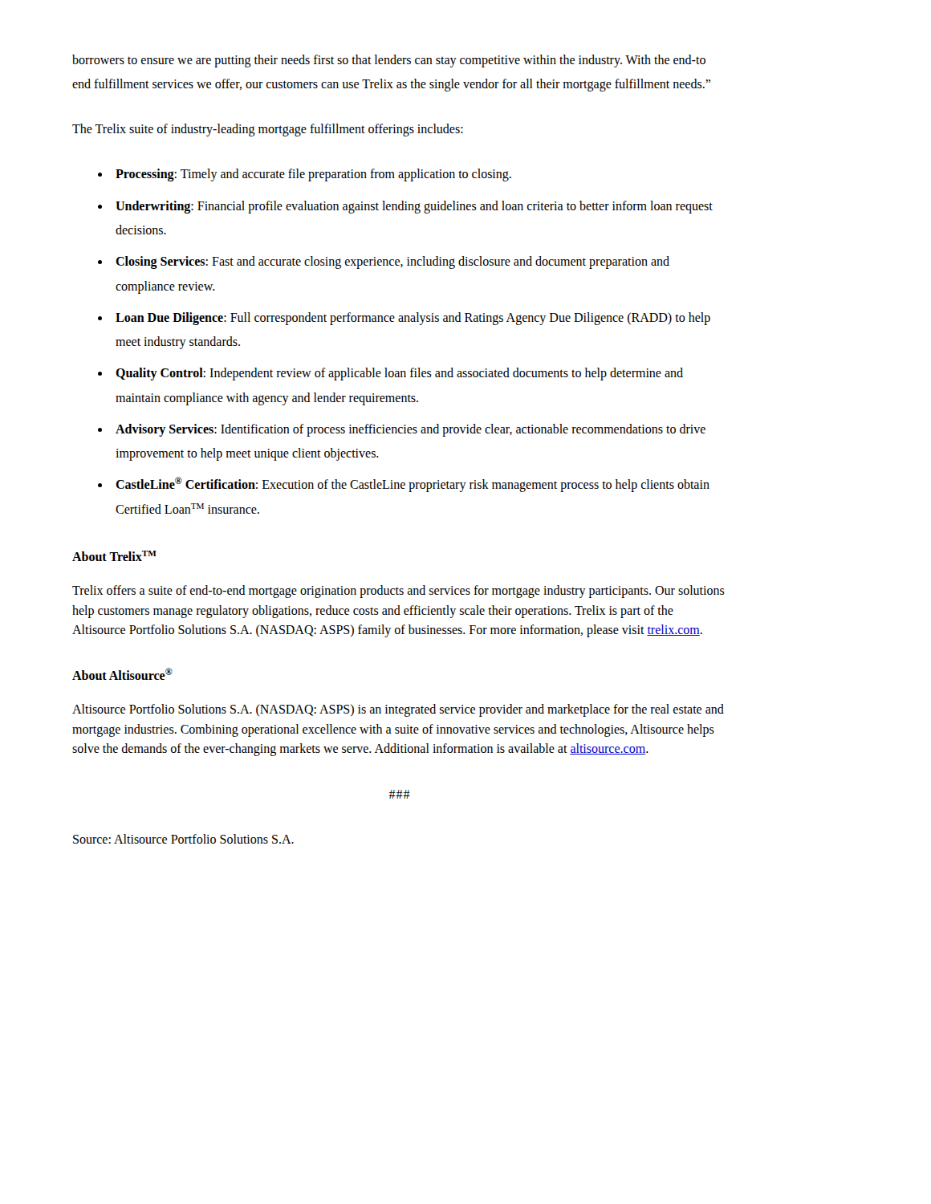borrowers to ensure we are putting their needs first so that lenders can stay competitive within the industry. With the end-to end fulfillment services we offer, our customers can use Trelix as the single vendor for all their mortgage fulfillment needs.”
The Trelix suite of industry-leading mortgage fulfillment offerings includes:
Processing: Timely and accurate file preparation from application to closing.
Underwriting: Financial profile evaluation against lending guidelines and loan criteria to better inform loan request decisions.
Closing Services: Fast and accurate closing experience, including disclosure and document preparation and compliance review.
Loan Due Diligence: Full correspondent performance analysis and Ratings Agency Due Diligence (RADD) to help meet industry standards.
Quality Control: Independent review of applicable loan files and associated documents to help determine and maintain compliance with agency and lender requirements.
Advisory Services: Identification of process inefficiencies and provide clear, actionable recommendations to drive improvement to help meet unique client objectives.
CastleLine® Certification: Execution of the CastleLine proprietary risk management process to help clients obtain Certified LoanTM insurance.
About TrelixTM
Trelix offers a suite of end-to-end mortgage origination products and services for mortgage industry participants. Our solutions help customers manage regulatory obligations, reduce costs and efficiently scale their operations. Trelix is part of the Altisource Portfolio Solutions S.A. (NASDAQ: ASPS) family of businesses. For more information, please visit trelix.com.
About Altisource®
Altisource Portfolio Solutions S.A. (NASDAQ: ASPS) is an integrated service provider and marketplace for the real estate and mortgage industries. Combining operational excellence with a suite of innovative services and technologies, Altisource helps solve the demands of the ever-changing markets we serve. Additional information is available at altisource.com.
###
Source: Altisource Portfolio Solutions S.A.